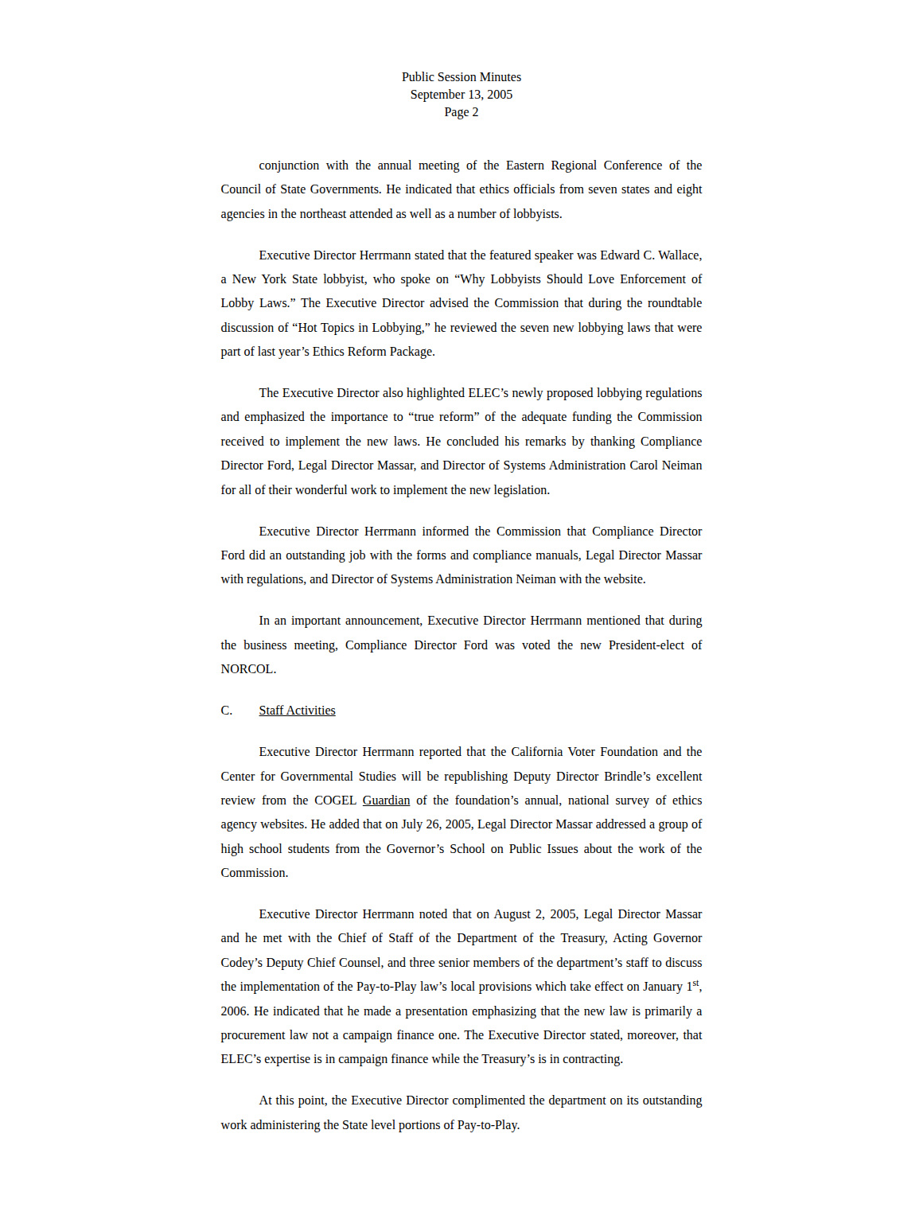Public Session Minutes
September 13, 2005
Page 2
conjunction with the annual meeting of the Eastern Regional Conference of the Council of State Governments. He indicated that ethics officials from seven states and eight agencies in the northeast attended as well as a number of lobbyists.
Executive Director Herrmann stated that the featured speaker was Edward C. Wallace, a New York State lobbyist, who spoke on “Why Lobbyists Should Love Enforcement of Lobby Laws.” The Executive Director advised the Commission that during the roundtable discussion of “Hot Topics in Lobbying,” he reviewed the seven new lobbying laws that were part of last year’s Ethics Reform Package.
The Executive Director also highlighted ELEC’s newly proposed lobbying regulations and emphasized the importance to “true reform” of the adequate funding the Commission received to implement the new laws. He concluded his remarks by thanking Compliance Director Ford, Legal Director Massar, and Director of Systems Administration Carol Neiman for all of their wonderful work to implement the new legislation.
Executive Director Herrmann informed the Commission that Compliance Director Ford did an outstanding job with the forms and compliance manuals, Legal Director Massar with regulations, and Director of Systems Administration Neiman with the website.
In an important announcement, Executive Director Herrmann mentioned that during the business meeting, Compliance Director Ford was voted the new President-elect of NORCOL.
C. Staff Activities
Executive Director Herrmann reported that the California Voter Foundation and the Center for Governmental Studies will be republishing Deputy Director Brindle’s excellent review from the COGEL Guardian of the foundation’s annual, national survey of ethics agency websites. He added that on July 26, 2005, Legal Director Massar addressed a group of high school students from the Governor’s School on Public Issues about the work of the Commission.
Executive Director Herrmann noted that on August 2, 2005, Legal Director Massar and he met with the Chief of Staff of the Department of the Treasury, Acting Governor Codey’s Deputy Chief Counsel, and three senior members of the department’s staff to discuss the implementation of the Pay-to-Play law’s local provisions which take effect on January 1st, 2006. He indicated that he made a presentation emphasizing that the new law is primarily a procurement law not a campaign finance one. The Executive Director stated, moreover, that ELEC’s expertise is in campaign finance while the Treasury’s is in contracting.
At this point, the Executive Director complimented the department on its outstanding work administering the State level portions of Pay-to-Play.